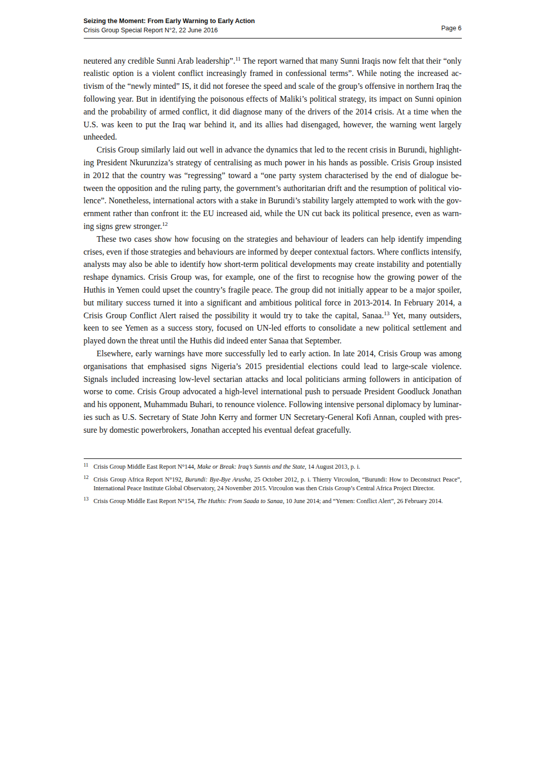Seizing the Moment: From Early Warning to Early Action Crisis Group Special Report N°2, 22 June 2016
Page 6
neutered any credible Sunni Arab leadership”.11 The report warned that many Sunni Iraqis now felt that their “only realistic option is a violent conflict increasingly framed in confessional terms”. While noting the increased activism of the “newly minted” IS, it did not foresee the speed and scale of the group’s offensive in northern Iraq the following year. But in identifying the poisonous effects of Maliki’s political strategy, its impact on Sunni opinion and the probability of armed conflict, it did diagnose many of the drivers of the 2014 crisis. At a time when the U.S. was keen to put the Iraq war behind it, and its allies had disengaged, however, the warning went largely unheeded.
Crisis Group similarly laid out well in advance the dynamics that led to the recent crisis in Burundi, highlighting President Nkurunziza’s strategy of centralising as much power in his hands as possible. Crisis Group insisted in 2012 that the country was “regressing” toward a “one party system characterised by the end of dialogue between the opposition and the ruling party, the government’s authoritarian drift and the resumption of political violence”. Nonetheless, international actors with a stake in Burundi’s stability largely attempted to work with the government rather than confront it: the EU increased aid, while the UN cut back its political presence, even as warning signs grew stronger.12
These two cases show how focusing on the strategies and behaviour of leaders can help identify impending crises, even if those strategies and behaviours are informed by deeper contextual factors. Where conflicts intensify, analysts may also be able to identify how short-term political developments may create instability and potentially reshape dynamics. Crisis Group was, for example, one of the first to recognise how the growing power of the Huthis in Yemen could upset the country’s fragile peace. The group did not initially appear to be a major spoiler, but military success turned it into a significant and ambitious political force in 2013-2014. In February 2014, a Crisis Group Conflict Alert raised the possibility it would try to take the capital, Sanaa.13 Yet, many outsiders, keen to see Yemen as a success story, focused on UN-led efforts to consolidate a new political settlement and played down the threat until the Huthis did indeed enter Sanaa that September.
Elsewhere, early warnings have more successfully led to early action. In late 2014, Crisis Group was among organisations that emphasised signs Nigeria’s 2015 presidential elections could lead to large-scale violence. Signals included increasing low-level sectarian attacks and local politicians arming followers in anticipation of worse to come. Crisis Group advocated a high-level international push to persuade President Goodluck Jonathan and his opponent, Muhammadu Buhari, to renounce violence. Following intensive personal diplomacy by luminaries such as U.S. Secretary of State John Kerry and former UN Secretary-General Kofi Annan, coupled with pressure by domestic powerbrokers, Jonathan accepted his eventual defeat gracefully.
Crisis Group Middle East Report N°144, Make or Break: Iraq’s Sunnis and the State, 14 August 2013, p. i.
Crisis Group Africa Report N°192, Burundi: Bye-Bye Arusha, 25 October 2012, p. i. Thierry Vircoulon, “Burundi: How to Deconstruct Peace”, International Peace Institute Global Observatory, 24 November 2015. Vircoulon was then Crisis Group’s Central Africa Project Director.
Crisis Group Middle East Report N°154, The Huthis: From Saada to Sanaa, 10 June 2014; and “Yemen: Conflict Alert”, 26 February 2014.